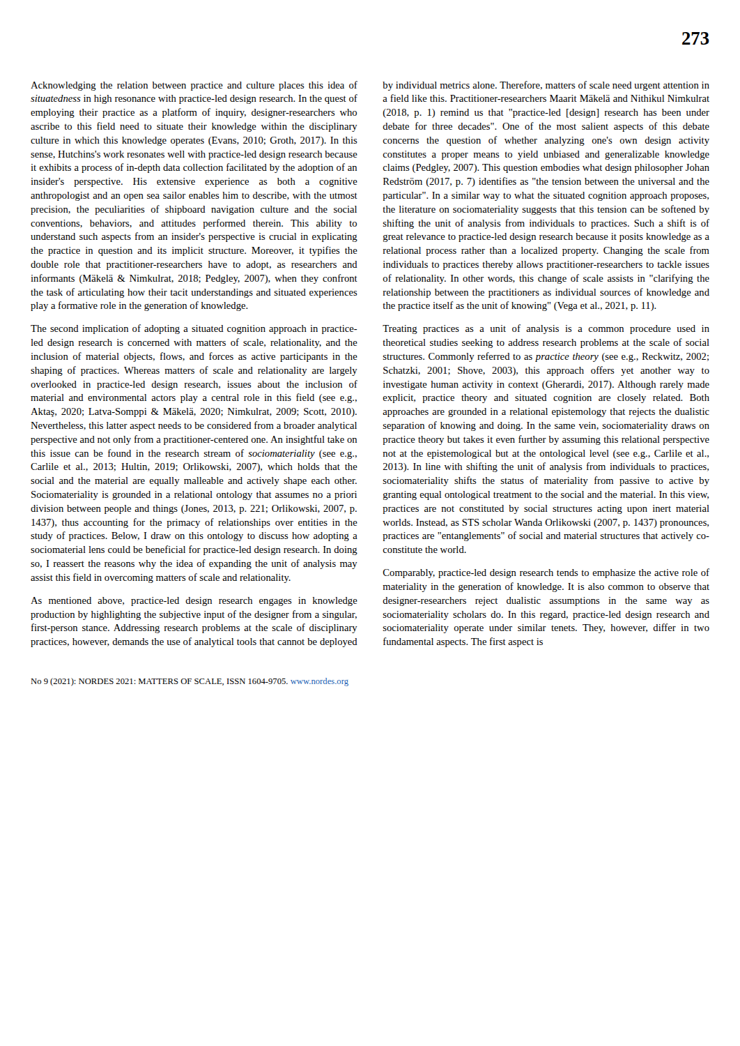273
Acknowledging the relation between practice and culture places this idea of situatedness in high resonance with practice-led design research. In the quest of employing their practice as a platform of inquiry, designer-researchers who ascribe to this field need to situate their knowledge within the disciplinary culture in which this knowledge operates (Evans, 2010; Groth, 2017). In this sense, Hutchins's work resonates well with practice-led design research because it exhibits a process of in-depth data collection facilitated by the adoption of an insider's perspective. His extensive experience as both a cognitive anthropologist and an open sea sailor enables him to describe, with the utmost precision, the peculiarities of shipboard navigation culture and the social conventions, behaviors, and attitudes performed therein. This ability to understand such aspects from an insider's perspective is crucial in explicating the practice in question and its implicit structure. Moreover, it typifies the double role that practitioner-researchers have to adopt, as researchers and informants (Mäkelä & Nimkulrat, 2018; Pedgley, 2007), when they confront the task of articulating how their tacit understandings and situated experiences play a formative role in the generation of knowledge.
The second implication of adopting a situated cognition approach in practice-led design research is concerned with matters of scale, relationality, and the inclusion of material objects, flows, and forces as active participants in the shaping of practices. Whereas matters of scale and relationality are largely overlooked in practice-led design research, issues about the inclusion of material and environmental actors play a central role in this field (see e.g., Aktaş, 2020; Latva-Somppi & Mäkelä, 2020; Nimkulrat, 2009; Scott, 2010). Nevertheless, this latter aspect needs to be considered from a broader analytical perspective and not only from a practitioner-centered one. An insightful take on this issue can be found in the research stream of sociomateriality (see e.g., Carlile et al., 2013; Hultin, 2019; Orlikowski, 2007), which holds that the social and the material are equally malleable and actively shape each other. Sociomateriality is grounded in a relational ontology that assumes no a priori division between people and things (Jones, 2013, p. 221; Orlikowski, 2007, p. 1437), thus accounting for the primacy of relationships over entities in the study of practices. Below, I draw on this ontology to discuss how adopting a sociomaterial lens could be beneficial for practice-led design research. In doing so, I reassert the reasons why the idea of expanding the unit of analysis may assist this field in overcoming matters of scale and relationality.
As mentioned above, practice-led design research engages in knowledge production by highlighting the subjective input of the designer from a singular, first-person stance. Addressing research problems at the scale of disciplinary practices, however, demands the use of analytical tools that cannot be deployed by individual metrics alone. Therefore, matters of scale need urgent attention in a field like this. Practitioner-researchers Maarit Mäkelä and Nithikul Nimkulrat (2018, p. 1) remind us that "practice-led [design] research has been under debate for three decades". One of the most salient aspects of this debate concerns the question of whether analyzing one's own design activity constitutes a proper means to yield unbiased and generalizable knowledge claims (Pedgley, 2007). This question embodies what design philosopher Johan Redström (2017, p. 7) identifies as "the tension between the universal and the particular". In a similar way to what the situated cognition approach proposes, the literature on sociomateriality suggests that this tension can be softened by shifting the unit of analysis from individuals to practices. Such a shift is of great relevance to practice-led design research because it posits knowledge as a relational process rather than a localized property. Changing the scale from individuals to practices thereby allows practitioner-researchers to tackle issues of relationality. In other words, this change of scale assists in "clarifying the relationship between the practitioners as individual sources of knowledge and the practice itself as the unit of knowing" (Vega et al., 2021, p. 11).
Treating practices as a unit of analysis is a common procedure used in theoretical studies seeking to address research problems at the scale of social structures. Commonly referred to as practice theory (see e.g., Reckwitz, 2002; Schatzki, 2001; Shove, 2003), this approach offers yet another way to investigate human activity in context (Gherardi, 2017). Although rarely made explicit, practice theory and situated cognition are closely related. Both approaches are grounded in a relational epistemology that rejects the dualistic separation of knowing and doing. In the same vein, sociomateriality draws on practice theory but takes it even further by assuming this relational perspective not at the epistemological but at the ontological level (see e.g., Carlile et al., 2013). In line with shifting the unit of analysis from individuals to practices, sociomateriality shifts the status of materiality from passive to active by granting equal ontological treatment to the social and the material. In this view, practices are not constituted by social structures acting upon inert material worlds. Instead, as STS scholar Wanda Orlikowski (2007, p. 1437) pronounces, practices are "entanglements" of social and material structures that actively co-constitute the world.
Comparably, practice-led design research tends to emphasize the active role of materiality in the generation of knowledge. It is also common to observe that designer-researchers reject dualistic assumptions in the same way as sociomateriality scholars do. In this regard, practice-led design research and sociomateriality operate under similar tenets. They, however, differ in two fundamental aspects. The first aspect is
No 9 (2021): NORDES 2021: MATTERS OF SCALE, ISSN 1604-9705. www.nordes.org